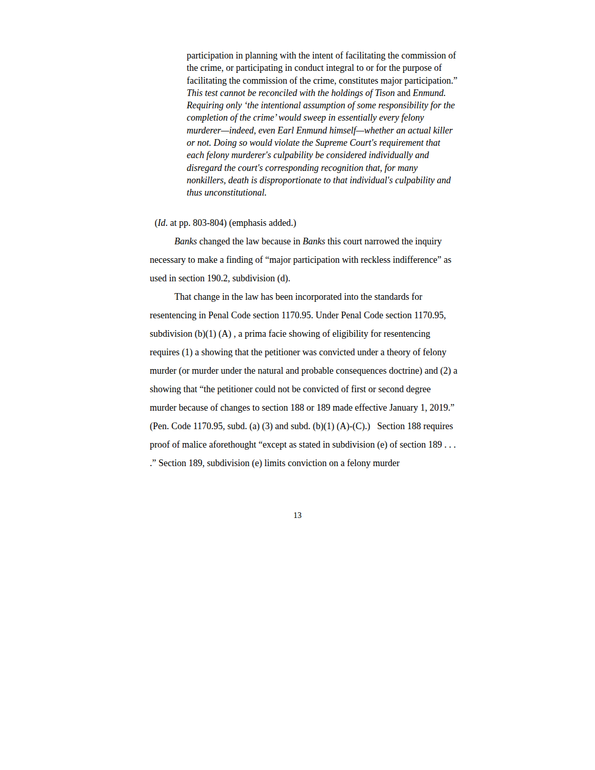participation in planning with the intent of facilitating the commission of the crime, or participating in conduct integral to or for the purpose of facilitating the commission of the crime, constitutes major participation.” This test cannot be reconciled with the holdings of Tison and Enmund. Requiring only ‘the intentional assumption of some responsibility for the completion of the crime’ would sweep in essentially every felony murderer—indeed, even Earl Enmund himself—whether an actual killer or not. Doing so would violate the Supreme Court's requirement that each felony murderer's culpability be considered individually and disregard the court's corresponding recognition that, for many nonkillers, death is disproportionate to that individual's culpability and thus unconstitutional.
(Id. at pp. 803-804) (emphasis added.)
Banks changed the law because in Banks this court narrowed the inquiry necessary to make a finding of “major participation with reckless indifference” as used in section 190.2, subdivision (d).
That change in the law has been incorporated into the standards for resentencing in Penal Code section 1170.95. Under Penal Code section 1170.95, subdivision (b)(1) (A) , a prima facie showing of eligibility for resentencing requires (1) a showing that the petitioner was convicted under a theory of felony murder (or murder under the natural and probable consequences doctrine) and (2) a showing that “the petitioner could not be convicted of first or second degree murder because of changes to section 188 or 189 made effective January 1, 2019.” (Pen. Code 1170.95, subd. (a) (3) and subd. (b)(1) (A)-(C).) Section 188 requires proof of malice aforethought “except as stated in subdivision (e) of section 189 . . . .” Section 189, subdivision (e) limits conviction on a felony murder
13